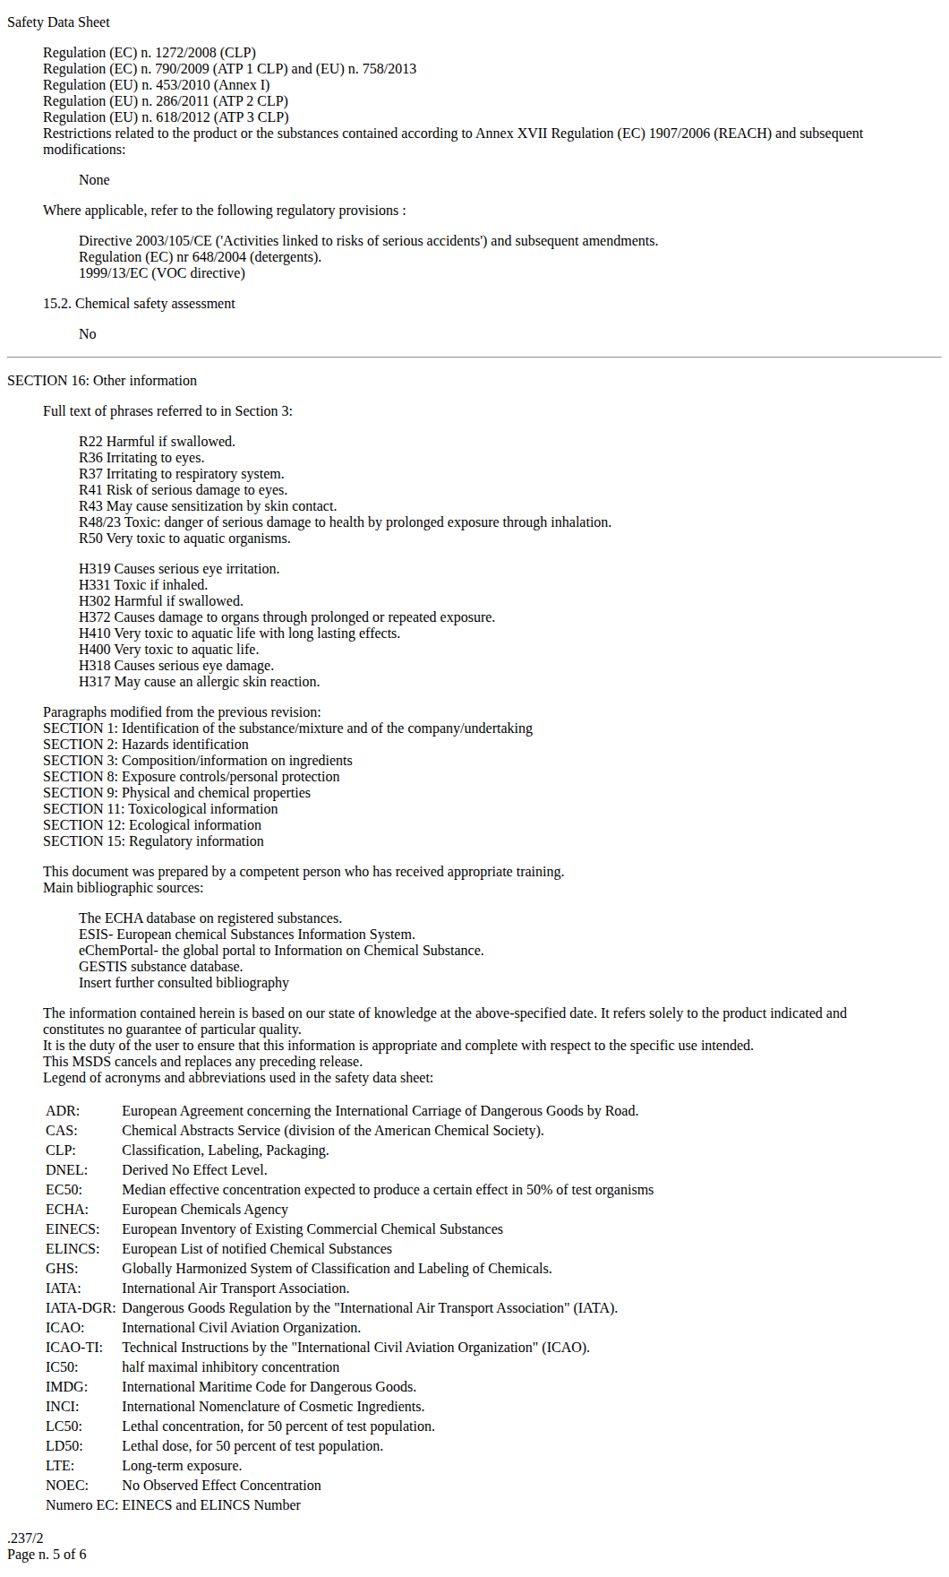Safety Data Sheet
Regulation (EC) n. 1272/2008 (CLP)
Regulation (EC) n. 790/2009 (ATP 1 CLP) and (EU) n. 758/2013
Regulation (EU) n. 453/2010 (Annex I)
Regulation (EU) n. 286/2011 (ATP 2 CLP)
Regulation (EU) n. 618/2012 (ATP 3 CLP)
Restrictions related to the product or the substances contained according to Annex XVII Regulation (EC) 1907/2006 (REACH) and subsequent modifications:
None
Where applicable, refer to the following regulatory provisions :
Directive 2003/105/CE ('Activities linked to risks of serious accidents') and subsequent amendments.
Regulation (EC) nr 648/2004 (detergents).
1999/13/EC (VOC directive)
15.2. Chemical safety assessment
No
SECTION 16: Other information
Full text of phrases referred to in Section 3:
R22 Harmful if swallowed.
R36 Irritating to eyes.
R37 Irritating to respiratory system.
R41 Risk of serious damage to eyes.
R43 May cause sensitization by skin contact.
R48/23 Toxic: danger of serious damage to health by prolonged exposure through inhalation.
R50 Very toxic to aquatic organisms.
H319 Causes serious eye irritation.
H331 Toxic if inhaled.
H302 Harmful if swallowed.
H372 Causes damage to organs through prolonged or repeated exposure.
H410 Very toxic to aquatic life with long lasting effects.
H400 Very toxic to aquatic life.
H318 Causes serious eye damage.
H317 May cause an allergic skin reaction.
Paragraphs modified from the previous revision:
SECTION 1: Identification of the substance/mixture and of the company/undertaking
SECTION 2: Hazards identification
SECTION 3: Composition/information on ingredients
SECTION 8: Exposure controls/personal protection
SECTION 9: Physical and chemical properties
SECTION 11: Toxicological information
SECTION 12: Ecological information
SECTION 15: Regulatory information
This document was prepared by a competent person who has received appropriate training.
Main bibliographic sources:
The ECHA database on registered substances.
ESIS- European chemical Substances Information System.
eChemPortal- the global portal to Information on Chemical Substance.
GESTIS substance database.
Insert further consulted bibliography
The information contained herein is based on our state of knowledge at the above-specified date. It refers solely to the product indicated and constitutes no guarantee of particular quality.
It is the duty of the user to ensure that this information is appropriate and complete with respect to the specific use intended.
This MSDS cancels and replaces any preceding release.
Legend of acronyms and abbreviations used in the safety data sheet:
| ADR: | European Agreement concerning the International Carriage of Dangerous Goods by Road. |
| CAS: | Chemical Abstracts Service (division of the American Chemical Society). |
| CLP: | Classification, Labeling, Packaging. |
| DNEL: | Derived No Effect Level. |
| EC50: | Median effective concentration expected to produce a certain effect in 50% of test organisms |
| ECHA: | European Chemicals Agency |
| EINECS: | European Inventory of Existing Commercial Chemical Substances |
| ELINCS: | European List of notified Chemical Substances |
| GHS: | Globally Harmonized System of Classification and Labeling of Chemicals. |
| IATA: | International Air Transport Association. |
| IATA-DGR: | Dangerous Goods Regulation by the "International Air Transport Association" (IATA). |
| ICAO: | International Civil Aviation Organization. |
| ICAO-TI: | Technical Instructions by the "International Civil Aviation Organization" (ICAO). |
| IC50: | half maximal inhibitory concentration |
| IMDG: | International Maritime Code for Dangerous Goods. |
| INCI: | International Nomenclature of Cosmetic Ingredients. |
| LC50: | Lethal concentration, for 50 percent of test population. |
| LD50: | Lethal dose, for 50 percent of test population. |
| LTE: | Long-term exposure. |
| NOEC: | No Observed Effect Concentration |
| Numero EC: | EINECS and ELINCS Number |
.237/2
Page n. 5 of 6